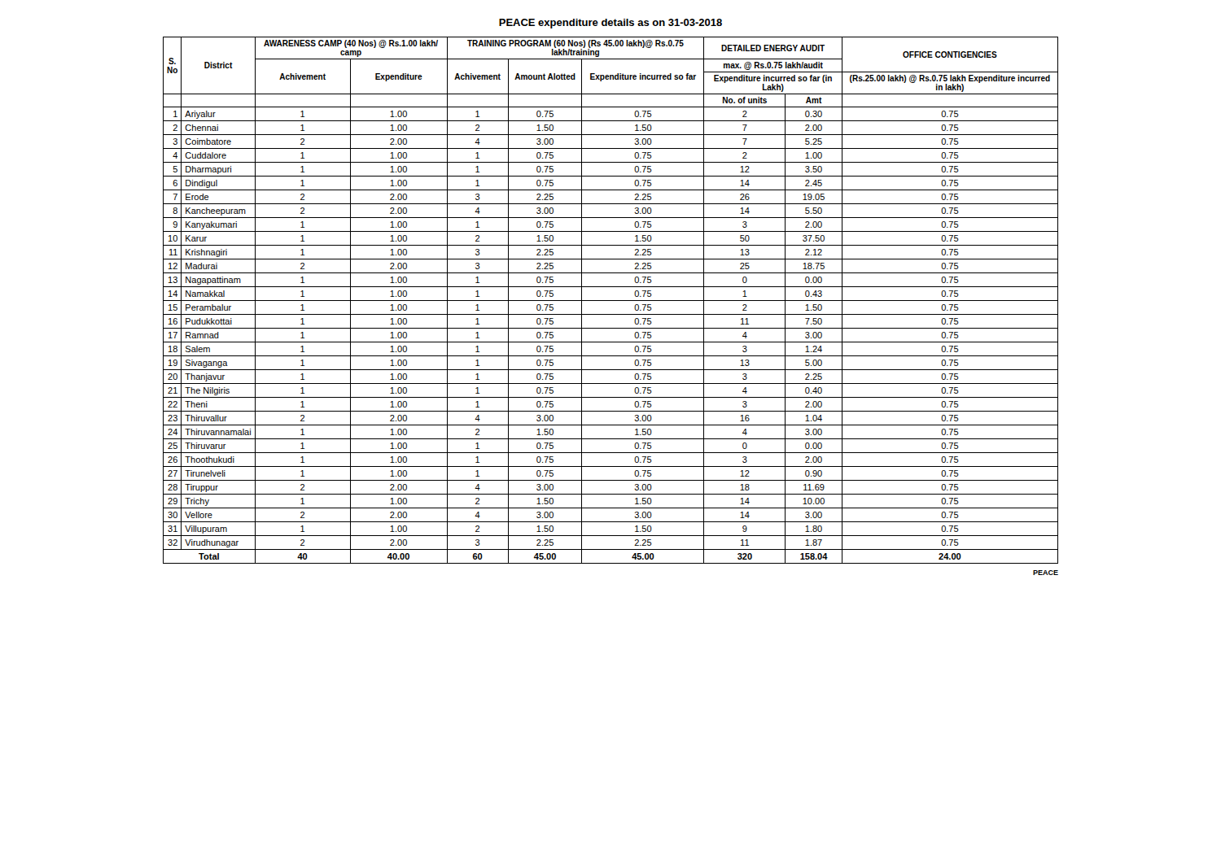PEACE expenditure details as on 31-03-2018
| S. No | District | AWARENESS CAMP (40 Nos) @ Rs.1.00 lakh/ camp | TRAINING PROGRAM (60 Nos) (Rs 45.00 lakh)@ Rs.0.75 lakh/training | DETAILED ENERGY AUDIT | OFFICE CONTIGENCIES |
| --- | --- | --- | --- | --- | --- |
| Achivement | Expenditure | Achivement | Amount Alotted | Expenditure incurred so far | max. @ Rs.0.75 lakh/audit |
| Expenditure incurred so far (in Lakh) | (Rs.25.00 lakh) @ Rs.0.75 lakh Expenditure incurred in lakh) |
| | | | | | | | No. of units | Amt | |
| 1 | Ariyalur | 1 | 1.00 | 1 | 0.75 | 0.75 | 2 | 0.30 | 0.75 |
| 2 | Chennai | 1 | 1.00 | 2 | 1.50 | 1.50 | 7 | 2.00 | 0.75 |
| 3 | Coimbatore | 2 | 2.00 | 4 | 3.00 | 3.00 | 7 | 5.25 | 0.75 |
| 4 | Cuddalore | 1 | 1.00 | 1 | 0.75 | 0.75 | 2 | 1.00 | 0.75 |
| 5 | Dharmapuri | 1 | 1.00 | 1 | 0.75 | 0.75 | 12 | 3.50 | 0.75 |
| 6 | Dindigul | 1 | 1.00 | 1 | 0.75 | 0.75 | 14 | 2.45 | 0.75 |
| 7 | Erode | 2 | 2.00 | 3 | 2.25 | 2.25 | 26 | 19.05 | 0.75 |
| 8 | Kancheepuram | 2 | 2.00 | 4 | 3.00 | 3.00 | 14 | 5.50 | 0.75 |
| 9 | Kanyakumari | 1 | 1.00 | 1 | 0.75 | 0.75 | 3 | 2.00 | 0.75 |
| 10 | Karur | 1 | 1.00 | 2 | 1.50 | 1.50 | 50 | 37.50 | 0.75 |
| 11 | Krishnagiri | 1 | 1.00 | 3 | 2.25 | 2.25 | 13 | 2.12 | 0.75 |
| 12 | Madurai | 2 | 2.00 | 3 | 2.25 | 2.25 | 25 | 18.75 | 0.75 |
| 13 | Nagapattinam | 1 | 1.00 | 1 | 0.75 | 0.75 | 0 | 0.00 | 0.75 |
| 14 | Namakkal | 1 | 1.00 | 1 | 0.75 | 0.75 | 1 | 0.43 | 0.75 |
| 15 | Perambalur | 1 | 1.00 | 1 | 0.75 | 0.75 | 2 | 1.50 | 0.75 |
| 16 | Pudukkottai | 1 | 1.00 | 1 | 0.75 | 0.75 | 11 | 7.50 | 0.75 |
| 17 | Ramnad | 1 | 1.00 | 1 | 0.75 | 0.75 | 4 | 3.00 | 0.75 |
| 18 | Salem | 1 | 1.00 | 1 | 0.75 | 0.75 | 3 | 1.24 | 0.75 |
| 19 | Sivaganga | 1 | 1.00 | 1 | 0.75 | 0.75 | 13 | 5.00 | 0.75 |
| 20 | Thanjavur | 1 | 1.00 | 1 | 0.75 | 0.75 | 3 | 2.25 | 0.75 |
| 21 | The Nilgiris | 1 | 1.00 | 1 | 0.75 | 0.75 | 4 | 0.40 | 0.75 |
| 22 | Theni | 1 | 1.00 | 1 | 0.75 | 0.75 | 3 | 2.00 | 0.75 |
| 23 | Thiruvallur | 2 | 2.00 | 4 | 3.00 | 3.00 | 16 | 1.04 | 0.75 |
| 24 | Thiruvannamalai | 1 | 1.00 | 2 | 1.50 | 1.50 | 4 | 3.00 | 0.75 |
| 25 | Thiruvarur | 1 | 1.00 | 1 | 0.75 | 0.75 | 0 | 0.00 | 0.75 |
| 26 | Thoothukudi | 1 | 1.00 | 1 | 0.75 | 0.75 | 3 | 2.00 | 0.75 |
| 27 | Tirunelveli | 1 | 1.00 | 1 | 0.75 | 0.75 | 12 | 0.90 | 0.75 |
| 28 | Tiruppur | 2 | 2.00 | 4 | 3.00 | 3.00 | 18 | 11.69 | 0.75 |
| 29 | Trichy | 1 | 1.00 | 2 | 1.50 | 1.50 | 14 | 10.00 | 0.75 |
| 30 | Vellore | 2 | 2.00 | 4 | 3.00 | 3.00 | 14 | 3.00 | 0.75 |
| 31 | Villupuram | 1 | 1.00 | 2 | 1.50 | 1.50 | 9 | 1.80 | 0.75 |
| 32 | Virudhunagar | 2 | 2.00 | 3 | 2.25 | 2.25 | 11 | 1.87 | 0.75 |
| Total | 40 | 40.00 | 60 | 45.00 | 45.00 | 320 | 158.04 | 24.00 |
PEACE